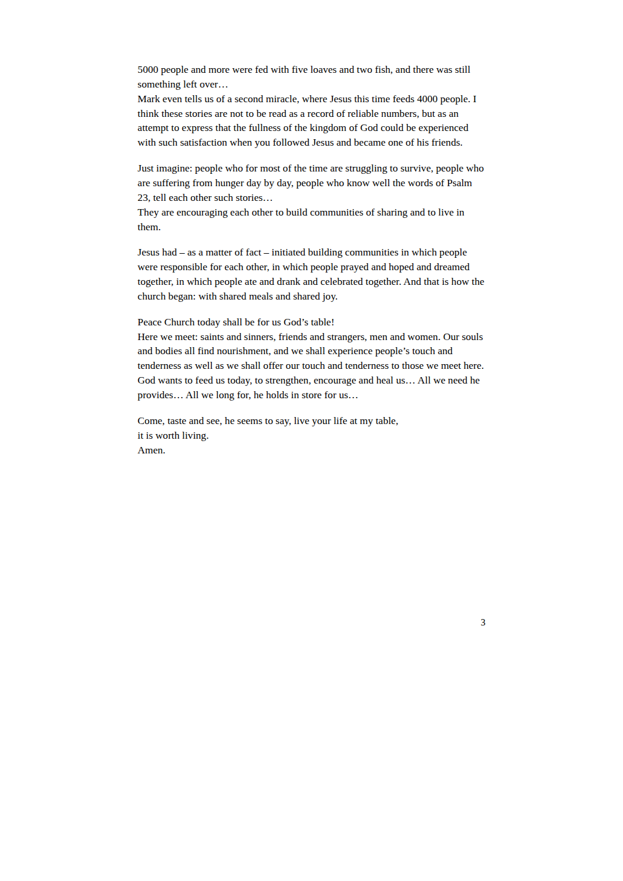5000 people and more were fed with five loaves and two fish, and there was still something left over…
Mark even tells us of a second miracle, where Jesus this time feeds 4000 people. I think these stories are not to be read as a record of reliable numbers, but as an attempt to express that the fullness of the kingdom of God could be experienced with such satisfaction when you followed Jesus and became one of his friends.
Just imagine: people who for most of the time are struggling to survive, people who are suffering from hunger day by day, people who know well the words of Psalm 23, tell each other such stories…
They are encouraging each other to build communities of sharing and to live in them.
Jesus had – as a matter of fact – initiated building communities in which people were responsible for each other, in which people prayed and hoped and dreamed together, in which people ate and drank and celebrated together. And that is how the church began: with shared meals and shared joy.
Peace Church today shall be for us God’s table!
Here we meet: saints and sinners, friends and strangers, men and women. Our souls and bodies all find nourishment, and we shall experience people’s touch and tenderness as well as we shall offer our touch and tenderness to those we meet here.
God wants to feed us today, to strengthen, encourage and heal us… All we need he provides… All we long for, he holds in store for us…
Come, taste and see, he seems to say, live your life at my table,
it is worth living.
Amen.
3